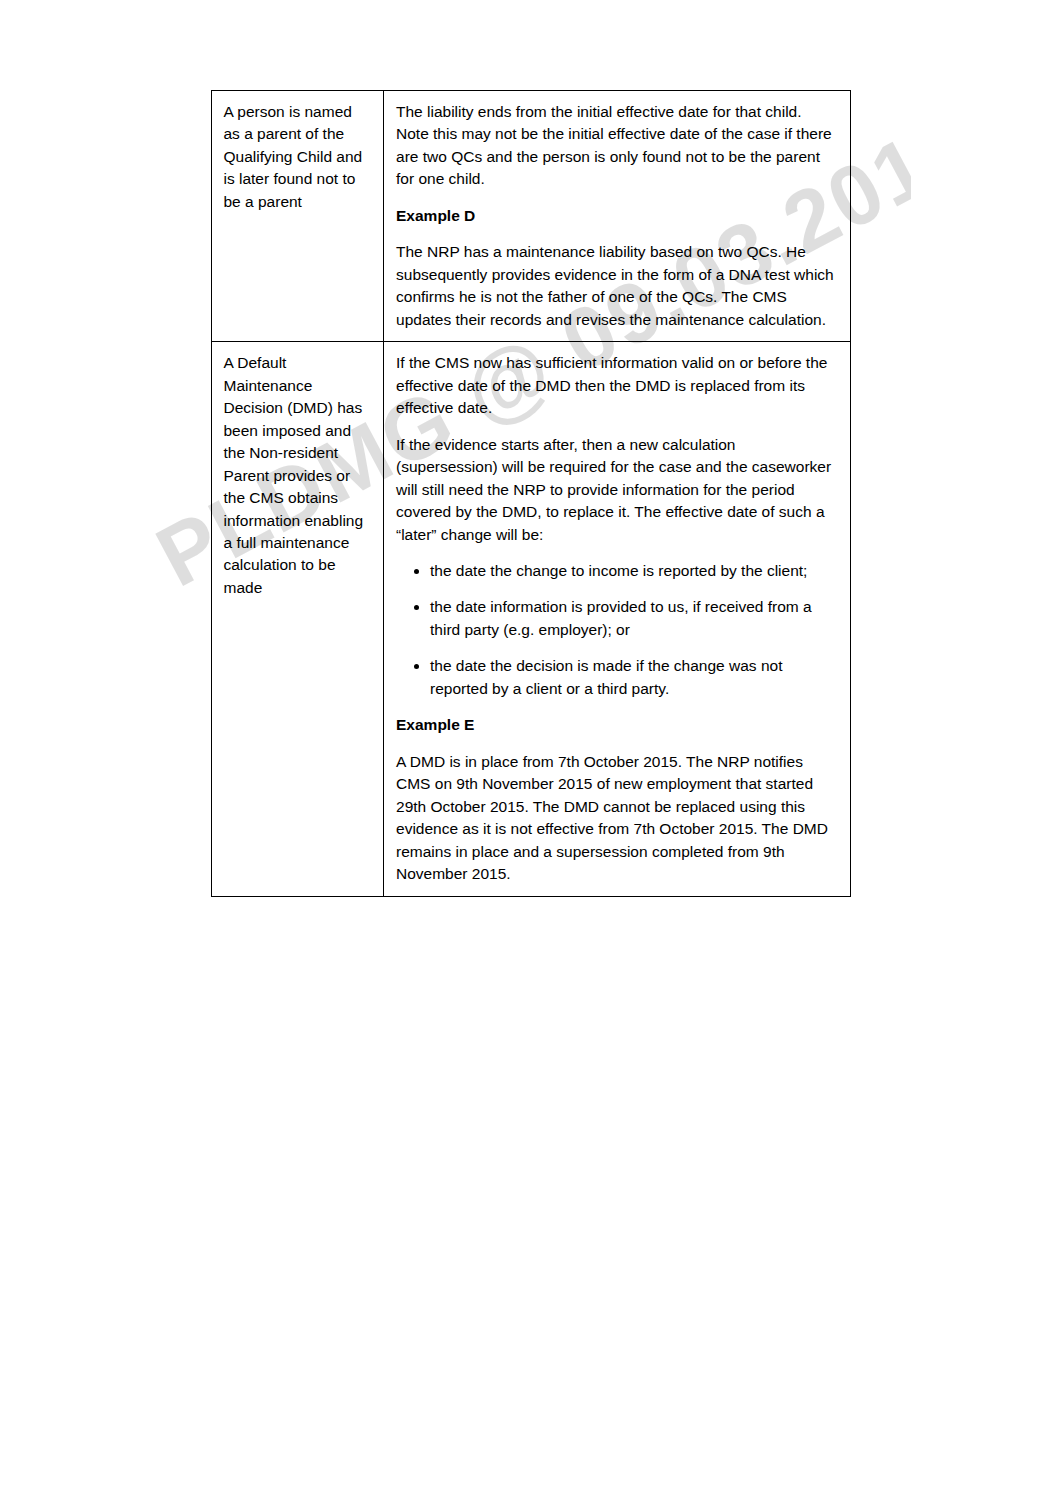PLDMG @ 09.03.2017
| A person is named as a parent of the Qualifying Child and is later found not to be a parent | The liability ends from the initial effective date for that child. Note this may not be the initial effective date of the case if there are two QCs and the person is only found not to be the parent for one child. Example D The NRP has a maintenance liability based on two QCs. He subsequently provides evidence in the form of a DNA test which confirms he is not the father of one of the QCs. The CMS updates their records and revises the maintenance calculation. |
| A Default Maintenance Decision (DMD) has been imposed and the Non-resident Parent provides or the CMS obtains information enabling a full maintenance calculation to be made | If the CMS now has sufficient information valid on or before the effective date of the DMD then the DMD is replaced from its effective date. If the evidence starts after, then a new calculation (supersession) will be required for the case and the caseworker will still need the NRP to provide information for the period covered by the DMD, to replace it. The effective date of such a “later” change will be: the date the change to income is reported by the client; the date information is provided to us, if received from a third party (e.g. employer); or the date the decision is made if the change was not reported by a client or a third party. Example E A DMD is in place from 7th October 2015. The NRP notifies CMS on 9th November 2015 of new employment that started 29th October 2015. The DMD cannot be replaced using this evidence as it is not effective from 7th October 2015. The DMD remains in place and a supersession completed from 9th November 2015. |